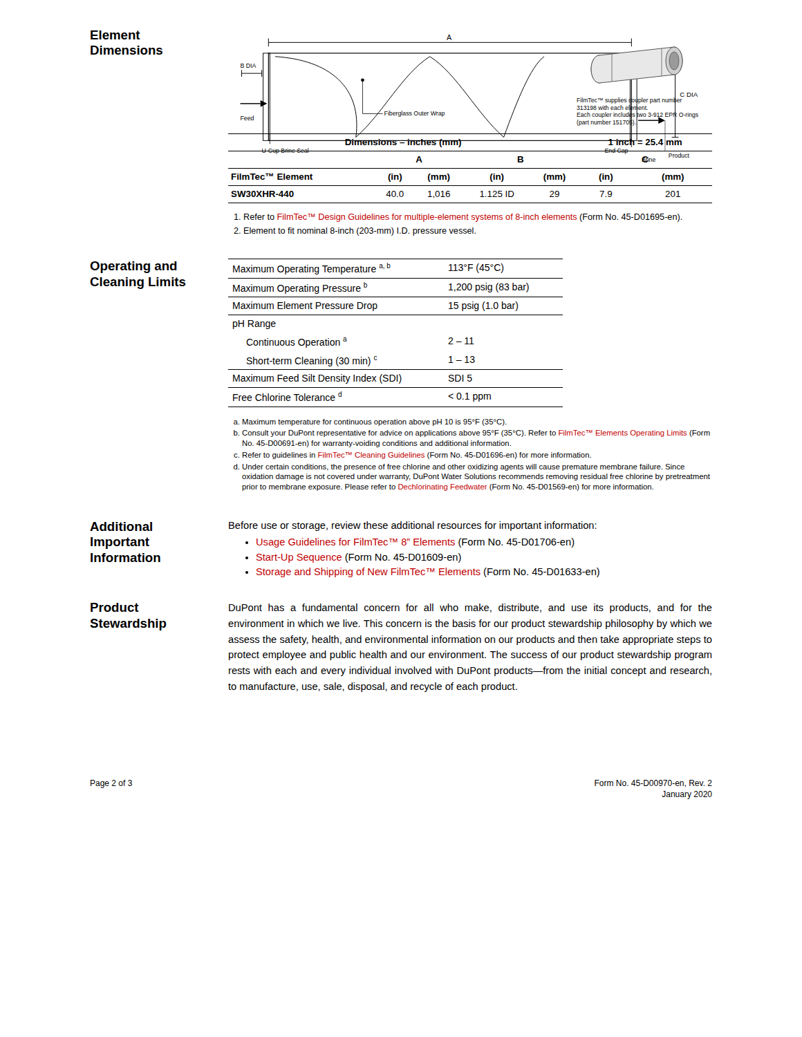Element
Dimensions
A Fiberglass Outer Wrap B DIA Feed U-Cup Brine Seal C DIA End Cap Brine Product
FilmTec™ supplies coupler part number 313198 with each element.
Each coupler includes two 3-912 EPR O-rings (part number 151705).
| Dimensions – inches (mm) | 1 inch = 25.4 mm |
| | A | B | C |
| FilmTec™ Element | (in) | (mm) | (in) | (mm) | (in) | (mm) |
| SW30XHR-440 | 40.0 | 1,016 | 1.125 ID | 29 | 7.9 | 201 |
Refer to FilmTec™ Design Guidelines for multiple-element systems of 8-inch elements (Form No. 45-D01695-en).
Element to fit nominal 8-inch (203-mm) I.D. pressure vessel.
Operating and
Cleaning Limits
| Maximum Operating Temperature a, b | 113°F (45°C) |
| Maximum Operating Pressure b | 1,200 psig (83 bar) |
| Maximum Element Pressure Drop | 15 psig (1.0 bar) |
| pH Range | |
| Continuous Operation a | 2 – 11 |
| Short-term Cleaning (30 min) c | 1 – 13 |
| Maximum Feed Silt Density Index (SDI) | SDI 5 |
| Free Chlorine Tolerance d | < 0.1 ppm |
Maximum temperature for continuous operation above pH 10 is 95°F (35°C).
Consult your DuPont representative for advice on applications above 95°F (35°C). Refer to FilmTec™ Elements Operating Limits (Form No. 45-D00691-en) for warranty-voiding conditions and additional information.
Refer to guidelines in FilmTec™ Cleaning Guidelines (Form No. 45-D01696-en) for more information.
Under certain conditions, the presence of free chlorine and other oxidizing agents will cause premature membrane failure. Since oxidation damage is not covered under warranty, DuPont Water Solutions recommends removing residual free chlorine by pretreatment prior to membrane exposure. Please refer to Dechlorinating Feedwater (Form No. 45-D01569-en) for more information.
Additional
Important
Information
Before use or storage, review these additional resources for important information:
Usage Guidelines for FilmTec™ 8” Elements (Form No. 45-D01706-en)
Start-Up Sequence (Form No. 45-D01609-en)
Storage and Shipping of New FilmTec™ Elements (Form No. 45-D01633-en)
Product
Stewardship
DuPont has a fundamental concern for all who make, distribute, and use its products, and for the environment in which we live. This concern is the basis for our product stewardship philosophy by which we assess the safety, health, and environmental information on our products and then take appropriate steps to protect employee and public health and our environment. The success of our product stewardship program rests with each and every individual involved with DuPont products—from the initial concept and research, to manufacture, use, sale, disposal, and recycle of each product.
Page 2 of 3
Form No. 45-D00970-en, Rev. 2
January 2020